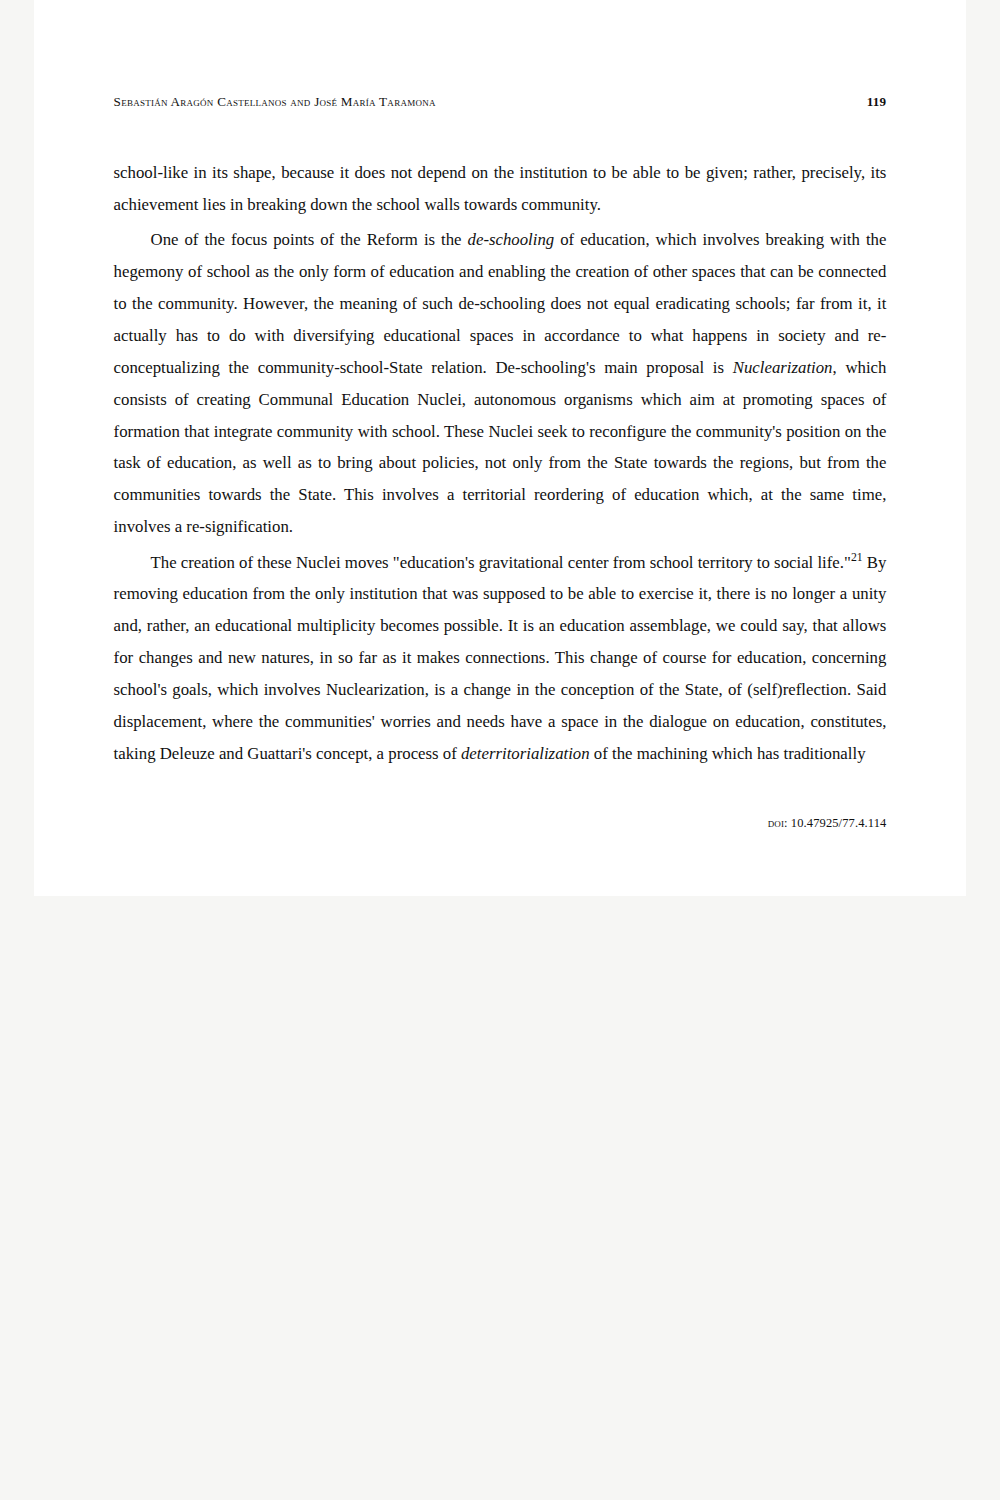Sebastián Aragón Castellanos and José María Taramona 119
school-like in its shape, because it does not depend on the institution to be able to be given; rather, precisely, its achievement lies in breaking down the school walls towards community.
One of the focus points of the Reform is the de-schooling of education, which involves breaking with the hegemony of school as the only form of education and enabling the creation of other spaces that can be connected to the community. However, the meaning of such de-schooling does not equal eradicating schools; far from it, it actually has to do with diversifying educational spaces in accordance to what happens in society and re-conceptualizing the community-school-State relation. De-schooling's main proposal is Nuclearization, which consists of creating Communal Education Nuclei, autonomous organisms which aim at promoting spaces of formation that integrate community with school. These Nuclei seek to reconfigure the community's position on the task of education, as well as to bring about policies, not only from the State towards the regions, but from the communities towards the State. This involves a territorial reordering of education which, at the same time, involves a re-signification.
The creation of these Nuclei moves "education's gravitational center from school territory to social life."21 By removing education from the only institution that was supposed to be able to exercise it, there is no longer a unity and, rather, an educational multiplicity becomes possible. It is an education assemblage, we could say, that allows for changes and new natures, in so far as it makes connections. This change of course for education, concerning school's goals, which involves Nuclearization, is a change in the conception of the State, of (self)reflection. Said displacement, where the communities' worries and needs have a space in the dialogue on education, constitutes, taking Deleuze and Guattari's concept, a process of deterritorialization of the machining which has traditionally
doi: 10.47925/77.4.114